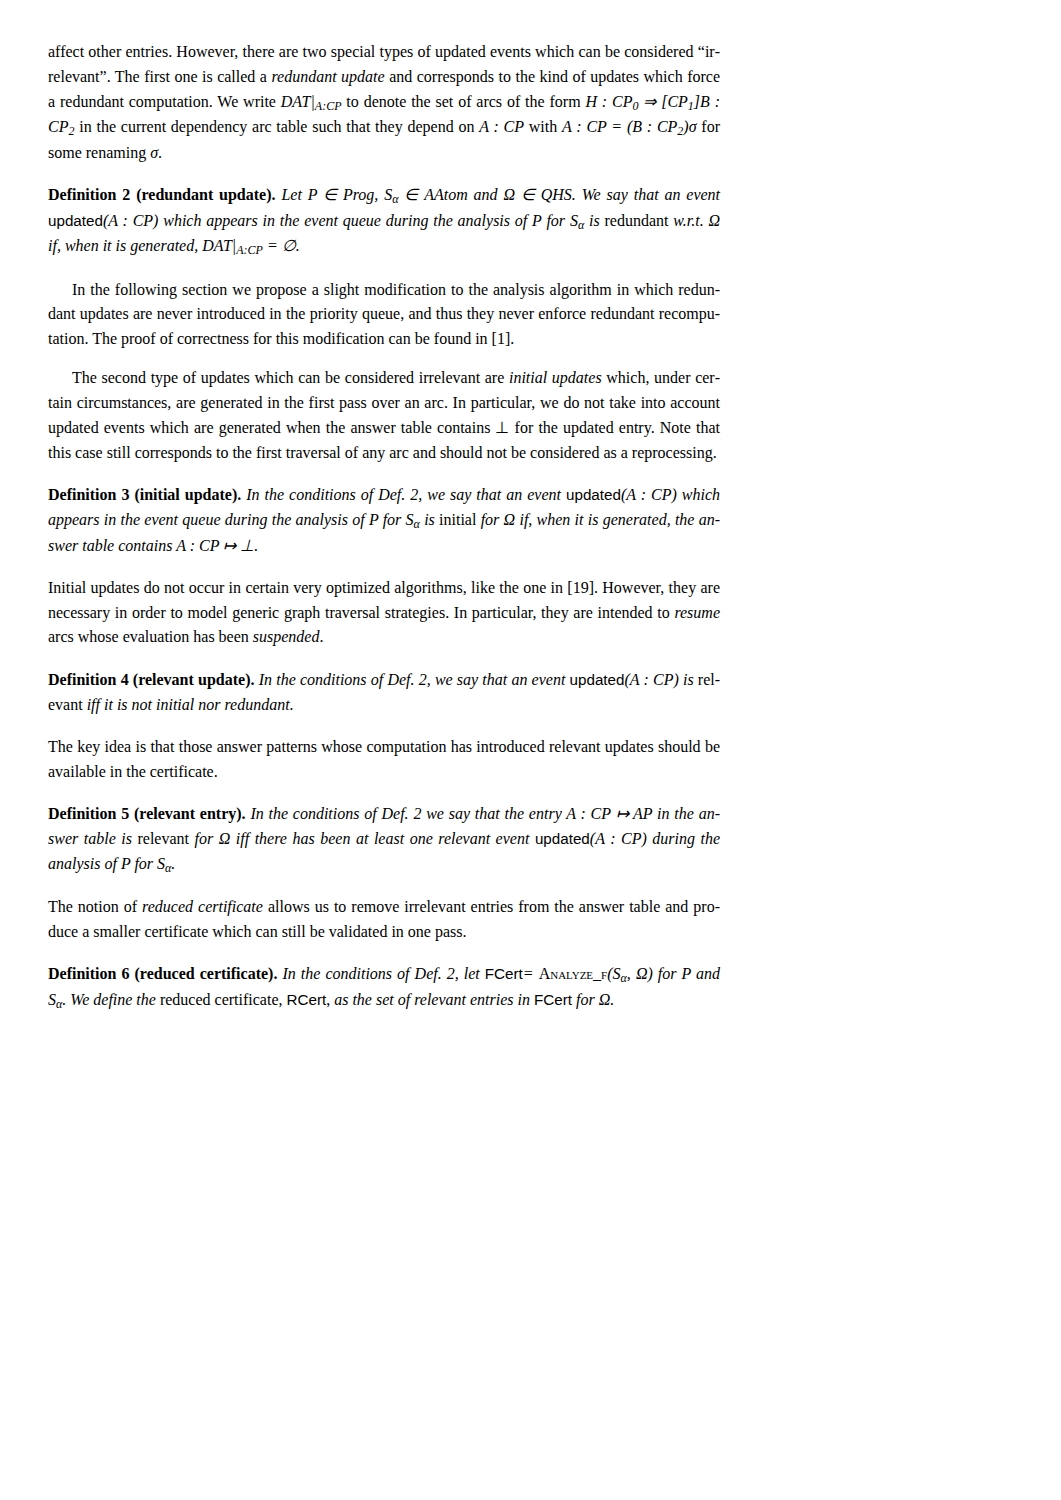affect other entries. However, there are two special types of updated events which can be considered “irrelevant”. The first one is called a redundant update and corresponds to the kind of updates which force a redundant computation. We write DAT|A:CP to denote the set of arcs of the form H : CP0 ⇒ [CP1]B : CP2 in the current dependency arc table such that they depend on A : CP with A : CP = (B : CP2)σ for some renaming σ.
Definition 2 (redundant update). Let P ∈ Prog, Sα ∈ AAtom and Ω ∈ QHS. We say that an event updated(A : CP) which appears in the event queue during the analysis of P for Sα is redundant w.r.t. Ω if, when it is generated, DAT|A:CP = ∅.
In the following section we propose a slight modification to the analysis algorithm in which redundant updates are never introduced in the priority queue, and thus they never enforce redundant recomputation. The proof of correctness for this modification can be found in [1].
The second type of updates which can be considered irrelevant are initial updates which, under certain circumstances, are generated in the first pass over an arc. In particular, we do not take into account updated events which are generated when the answer table contains ⊥ for the updated entry. Note that this case still corresponds to the first traversal of any arc and should not be considered as a reprocessing.
Definition 3 (initial update). In the conditions of Def. 2, we say that an event updated(A : CP) which appears in the event queue during the analysis of P for Sα is initial for Ω if, when it is generated, the answer table contains A : CP ↦ ⊥.
Initial updates do not occur in certain very optimized algorithms, like the one in [19]. However, they are necessary in order to model generic graph traversal strategies. In particular, they are intended to resume arcs whose evaluation has been suspended.
Definition 4 (relevant update). In the conditions of Def. 2, we say that an event updated(A : CP) is relevant iff it is not initial nor redundant.
The key idea is that those answer patterns whose computation has introduced relevant updates should be available in the certificate.
Definition 5 (relevant entry). In the conditions of Def. 2 we say that the entry A : CP ↦ AP in the answer table is relevant for Ω iff there has been at least one relevant event updated(A : CP) during the analysis of P for Sα.
The notion of reduced certificate allows us to remove irrelevant entries from the answer table and produce a smaller certificate which can still be validated in one pass.
Definition 6 (reduced certificate). In the conditions of Def. 2, let FCert= Analyze_f(Sα, Ω) for P and Sα. We define the reduced certificate, RCert, as the set of relevant entries in FCert for Ω.